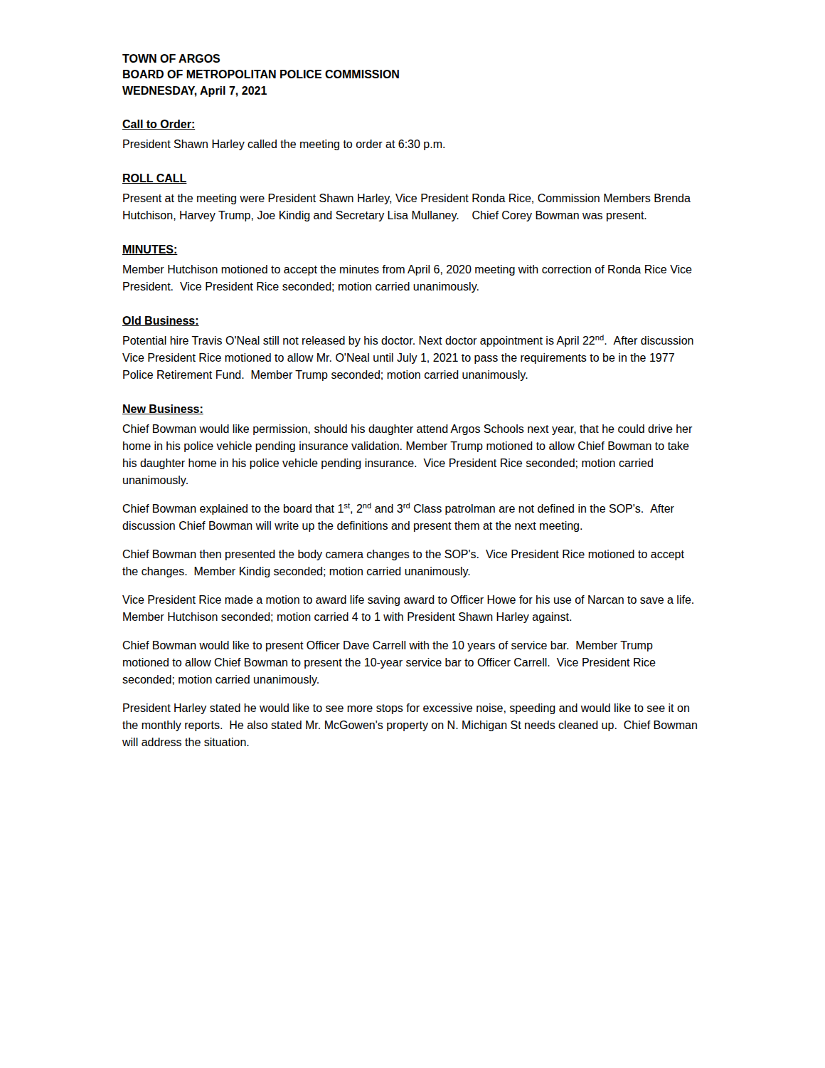TOWN OF ARGOS
BOARD OF METROPOLITAN POLICE COMMISSION
WEDNESDAY, April 7, 2021
Call to Order:
President Shawn Harley called the meeting to order at 6:30 p.m.
ROLL CALL
Present at the meeting were President Shawn Harley, Vice President Ronda Rice, Commission Members Brenda Hutchison, Harvey Trump, Joe Kindig and Secretary Lisa Mullaney. Chief Corey Bowman was present.
MINUTES:
Member Hutchison motioned to accept the minutes from April 6, 2020 meeting with correction of Ronda Rice Vice President. Vice President Rice seconded; motion carried unanimously.
Old Business:
Potential hire Travis O'Neal still not released by his doctor. Next doctor appointment is April 22nd. After discussion Vice President Rice motioned to allow Mr. O'Neal until July 1, 2021 to pass the requirements to be in the 1977 Police Retirement Fund. Member Trump seconded; motion carried unanimously.
New Business:
Chief Bowman would like permission, should his daughter attend Argos Schools next year, that he could drive her home in his police vehicle pending insurance validation. Member Trump motioned to allow Chief Bowman to take his daughter home in his police vehicle pending insurance. Vice President Rice seconded; motion carried unanimously.
Chief Bowman explained to the board that 1st, 2nd and 3rd Class patrolman are not defined in the SOP's. After discussion Chief Bowman will write up the definitions and present them at the next meeting.
Chief Bowman then presented the body camera changes to the SOP's. Vice President Rice motioned to accept the changes. Member Kindig seconded; motion carried unanimously.
Vice President Rice made a motion to award life saving award to Officer Howe for his use of Narcan to save a life. Member Hutchison seconded; motion carried 4 to 1 with President Shawn Harley against.
Chief Bowman would like to present Officer Dave Carrell with the 10 years of service bar. Member Trump motioned to allow Chief Bowman to present the 10-year service bar to Officer Carrell. Vice President Rice seconded; motion carried unanimously.
President Harley stated he would like to see more stops for excessive noise, speeding and would like to see it on the monthly reports. He also stated Mr. McGowen's property on N. Michigan St needs cleaned up. Chief Bowman will address the situation.